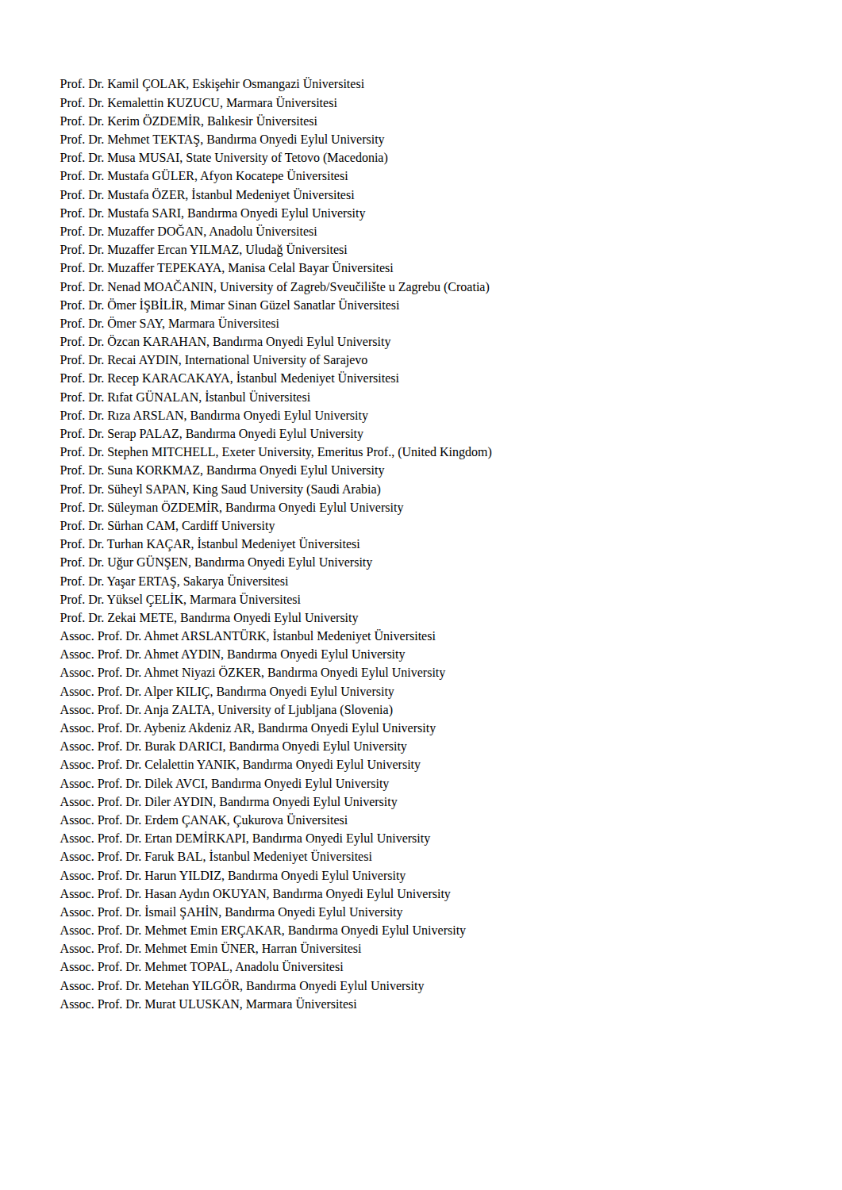Prof. Dr. Kamil ÇOLAK, Eskişehir Osmangazi Üniversitesi
Prof. Dr. Kemalettin KUZUCU, Marmara Üniversitesi
Prof. Dr. Kerim ÖZDEMİR, Balıkesir Üniversitesi
Prof. Dr. Mehmet TEKTAŞ, Bandırma Onyedi Eylul University
Prof. Dr. Musa MUSAI, State University of Tetovo (Macedonia)
Prof. Dr. Mustafa GÜLER, Afyon Kocatepe Üniversitesi
Prof. Dr. Mustafa ÖZER, İstanbul Medeniyet Üniversitesi
Prof. Dr. Mustafa SARI, Bandırma Onyedi Eylul University
Prof. Dr. Muzaffer DOĞAN, Anadolu Üniversitesi
Prof. Dr. Muzaffer Ercan YILMAZ, Uludağ Üniversitesi
Prof. Dr. Muzaffer TEPEKAYA, Manisa Celal Bayar Üniversitesi
Prof. Dr. Nenad MOAČANIN, University of Zagreb/Sveučilište u Zagrebu (Croatia)
Prof. Dr. Ömer İŞBİLİR, Mimar Sinan Güzel Sanatlar Üniversitesi
Prof. Dr. Ömer SAY, Marmara Üniversitesi
Prof. Dr. Özcan KARAHAN, Bandırma Onyedi Eylul University
Prof. Dr. Recai AYDIN, International University of Sarajevo
Prof. Dr. Recep KARACAKAYA, İstanbul Medeniyet Üniversitesi
Prof. Dr. Rıfat GÜNALAN, İstanbul Üniversitesi
Prof. Dr. Rıza ARSLAN, Bandırma Onyedi Eylul University
Prof. Dr. Serap PALAZ, Bandırma Onyedi Eylul University
Prof. Dr. Stephen MITCHELL, Exeter University, Emeritus Prof., (United Kingdom)
Prof. Dr. Suna KORKMAZ, Bandırma Onyedi Eylul University
Prof. Dr. Süheyl SAPAN, King Saud University (Saudi Arabia)
Prof. Dr. Süleyman ÖZDEMİR, Bandırma Onyedi Eylul University
Prof. Dr. Sürhan CAM, Cardiff University
Prof. Dr. Turhan KAÇAR, İstanbul Medeniyet Üniversitesi
Prof. Dr. Uğur GÜNŞEN, Bandırma Onyedi Eylul University
Prof. Dr. Yaşar ERTAŞ, Sakarya Üniversitesi
Prof. Dr. Yüksel ÇELİK, Marmara Üniversitesi
Prof. Dr. Zekai METE, Bandırma Onyedi Eylul University
Assoc. Prof. Dr. Ahmet ARSLANTÜRK, İstanbul Medeniyet Üniversitesi
Assoc. Prof. Dr. Ahmet AYDIN, Bandırma Onyedi Eylul University
Assoc. Prof. Dr. Ahmet Niyazi ÖZKER, Bandırma Onyedi Eylul University
Assoc. Prof. Dr. Alper KILIÇ, Bandırma Onyedi Eylul University
Assoc. Prof. Dr. Anja ZALTA, University of Ljubljana (Slovenia)
Assoc. Prof. Dr. Aybeniz Akdeniz AR, Bandırma Onyedi Eylul University
Assoc. Prof. Dr. Burak DARICI, Bandırma Onyedi Eylul University
Assoc. Prof. Dr. Celalettin YANIK, Bandırma Onyedi Eylul University
Assoc. Prof. Dr. Dilek AVCI, Bandırma Onyedi Eylul University
Assoc. Prof. Dr. Diler AYDIN, Bandırma Onyedi Eylul University
Assoc. Prof. Dr. Erdem ÇANAK, Çukurova Üniversitesi
Assoc. Prof. Dr. Ertan DEMİRKAPI, Bandırma Onyedi Eylul University
Assoc. Prof. Dr. Faruk BAL, İstanbul Medeniyet Üniversitesi
Assoc. Prof. Dr. Harun YILDIZ, Bandırma Onyedi Eylul University
Assoc. Prof. Dr. Hasan Aydın OKUYAN, Bandırma Onyedi Eylul University
Assoc. Prof. Dr. İsmail ŞAHİN, Bandırma Onyedi Eylul University
Assoc. Prof. Dr. Mehmet Emin ERÇAKAR, Bandırma Onyedi Eylul University
Assoc. Prof. Dr. Mehmet Emin ÜNER, Harran Üniversitesi
Assoc. Prof. Dr. Mehmet TOPAL, Anadolu Üniversitesi
Assoc. Prof. Dr. Metehan YILGÖR, Bandırma Onyedi Eylul University
Assoc. Prof. Dr. Murat ULUSKAN, Marmara Üniversitesi